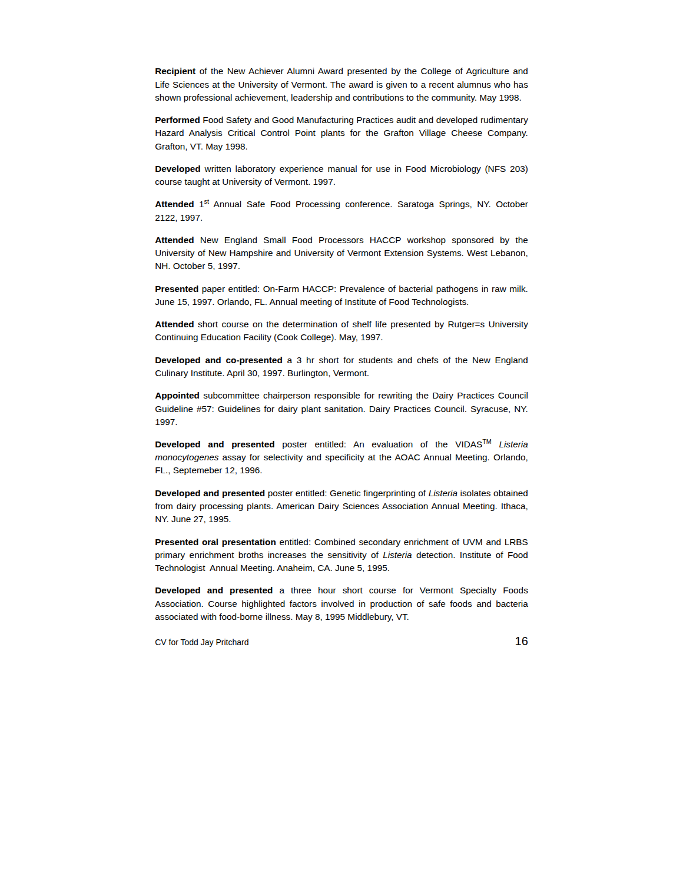Recipient of the New Achiever Alumni Award presented by the College of Agriculture and Life Sciences at the University of Vermont. The award is given to a recent alumnus who has shown professional achievement, leadership and contributions to the community. May 1998.
Performed Food Safety and Good Manufacturing Practices audit and developed rudimentary Hazard Analysis Critical Control Point plants for the Grafton Village Cheese Company. Grafton, VT. May 1998.
Developed written laboratory experience manual for use in Food Microbiology (NFS 203) course taught at University of Vermont. 1997.
Attended 1st Annual Safe Food Processing conference. Saratoga Springs, NY. October 2122, 1997.
Attended New England Small Food Processors HACCP workshop sponsored by the University of New Hampshire and University of Vermont Extension Systems. West Lebanon, NH. October 5, 1997.
Presented paper entitled: On-Farm HACCP: Prevalence of bacterial pathogens in raw milk. June 15, 1997. Orlando, FL. Annual meeting of Institute of Food Technologists.
Attended short course on the determination of shelf life presented by Rutger=s University Continuing Education Facility (Cook College). May, 1997.
Developed and co-presented a 3 hr short for students and chefs of the New England Culinary Institute. April 30, 1997. Burlington, Vermont.
Appointed subcommittee chairperson responsible for rewriting the Dairy Practices Council Guideline #57: Guidelines for dairy plant sanitation. Dairy Practices Council. Syracuse, NY. 1997.
Developed and presented poster entitled: An evaluation of the VIDASTM Listeria monocytogenes assay for selectivity and specificity at the AOAC Annual Meeting. Orlando, FL., Septemeber 12, 1996.
Developed and presented poster entitled: Genetic fingerprinting of Listeria isolates obtained from dairy processing plants. American Dairy Sciences Association Annual Meeting. Ithaca, NY. June 27, 1995.
Presented oral presentation entitled: Combined secondary enrichment of UVM and LRBS primary enrichment broths increases the sensitivity of Listeria detection. Institute of Food Technologist Annual Meeting. Anaheim, CA. June 5, 1995.
Developed and presented a three hour short course for Vermont Specialty Foods Association. Course highlighted factors involved in production of safe foods and bacteria associated with food-borne illness. May 8, 1995 Middlebury, VT.
CV for Todd Jay Pritchard 16